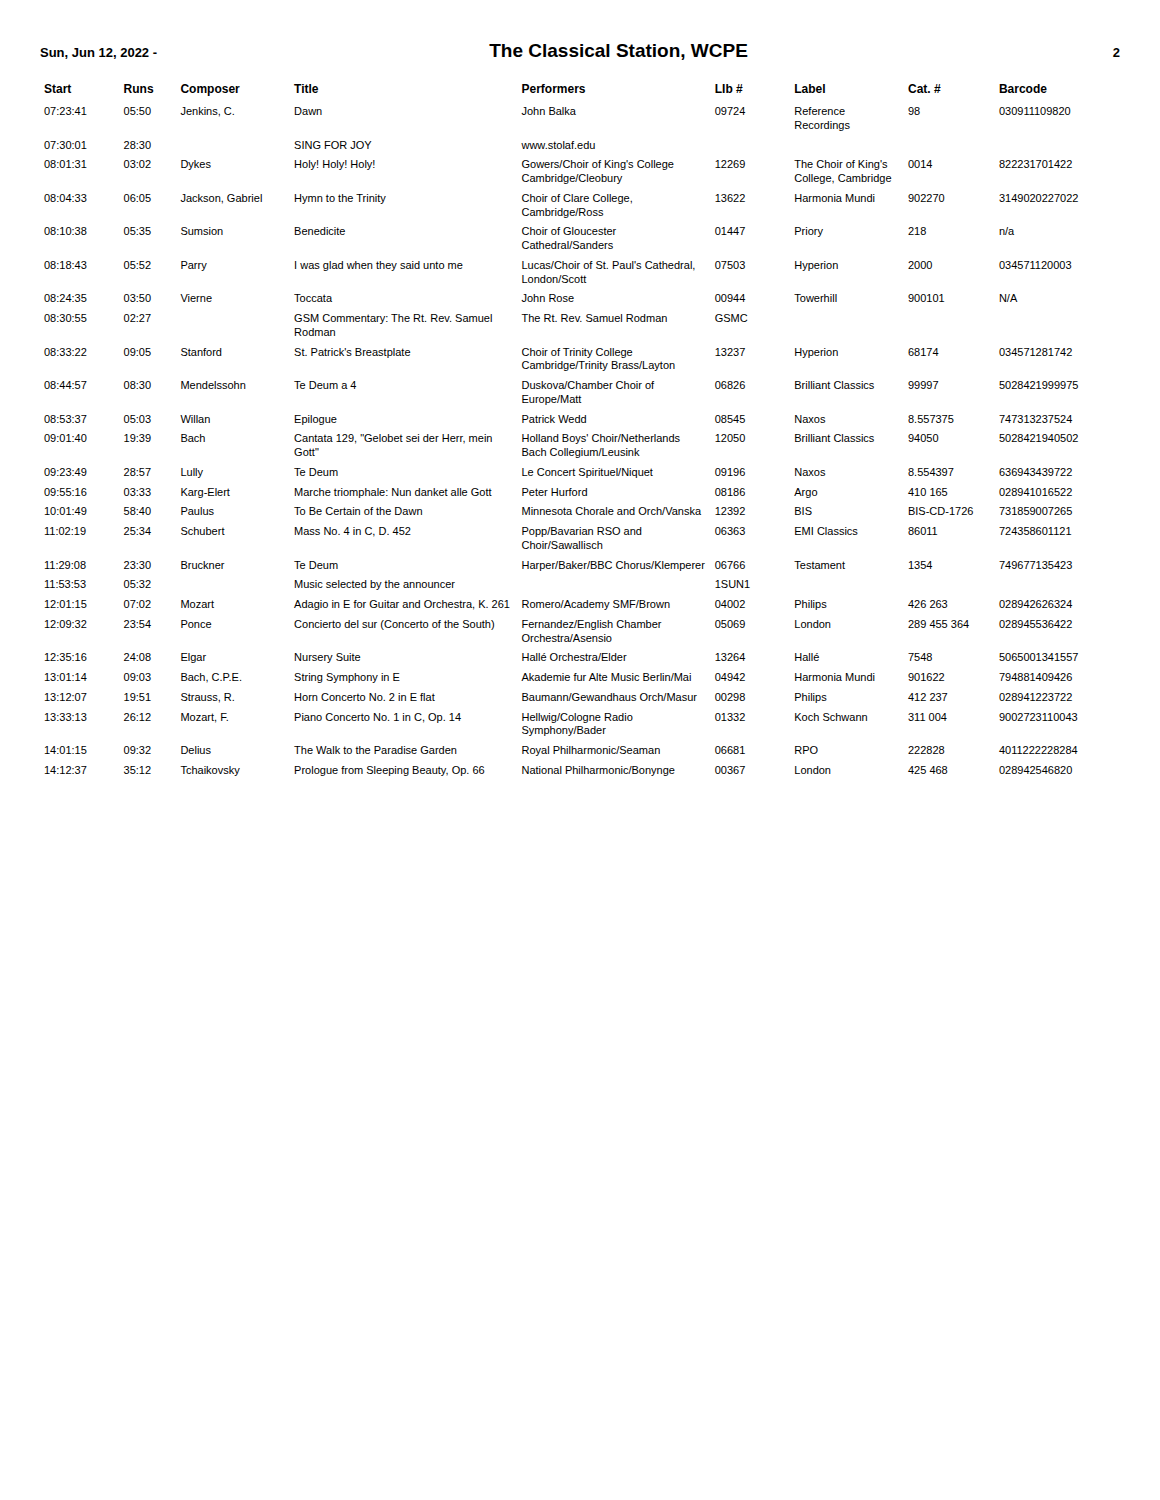Sun, Jun 12, 2022 -
The Classical Station, WCPE
2
| Start | Runs | Composer | Title | Performers | LIb # | Label | Cat. # | Barcode |
| --- | --- | --- | --- | --- | --- | --- | --- | --- |
| 07:23:41 | 05:50 | Jenkins, C. | Dawn | John Balka | 09724 | Reference Recordings | 98 | 030911109820 |
| 07:30:01 | 28:30 | | SING FOR JOY | www.stolaf.edu | | | | |
| 08:01:31 | 03:02 | Dykes | Holy! Holy! Holy! | Gowers/Choir of King's College Cambridge/Cleobury | 12269 | The Choir of King's College, Cambridge | 0014 | 822231701422 |
| 08:04:33 | 06:05 | Jackson, Gabriel | Hymn to the Trinity | Choir of Clare College, Cambridge/Ross | 13622 | Harmonia Mundi | 902270 | 3149020227022 |
| 08:10:38 | 05:35 | Sumsion | Benedicite | Choir of Gloucester Cathedral/Sanders | 01447 | Priory | 218 | n/a |
| 08:18:43 | 05:52 | Parry | I was glad when they said unto me | Lucas/Choir of St. Paul's Cathedral, London/Scott | 07503 | Hyperion | 2000 | 034571120003 |
| 08:24:35 | 03:50 | Vierne | Toccata | John Rose | 00944 | Towerhill | 900101 | N/A |
| 08:30:55 | 02:27 | | GSM Commentary: The Rt. Rev. Samuel Rodman | The Rt. Rev. Samuel Rodman | GSMC | | | |
| 08:33:22 | 09:05 | Stanford | St. Patrick's Breastplate | Choir of Trinity College Cambridge/Trinity Brass/Layton | 13237 | Hyperion | 68174 | 034571281742 |
| 08:44:57 | 08:30 | Mendelssohn | Te Deum a 4 | Duskova/Chamber Choir of Europe/Matt | 06826 | Brilliant Classics | 99997 | 5028421999975 |
| 08:53:37 | 05:03 | Willan | Epilogue | Patrick Wedd | 08545 | Naxos | 8.557375 | 747313237524 |
| 09:01:40 | 19:39 | Bach | Cantata 129, "Gelobet sei der Herr, mein Gott" | Holland Boys' Choir/Netherlands Bach Collegium/Leusink | 12050 | Brilliant Classics | 94050 | 5028421940502 |
| 09:23:49 | 28:57 | Lully | Te Deum | Le Concert Spirituel/Niquet | 09196 | Naxos | 8.554397 | 636943439722 |
| 09:55:16 | 03:33 | Karg-Elert | Marche triomphale: Nun danket alle Gott | Peter Hurford | 08186 | Argo | 410 165 | 028941016522 |
| 10:01:49 | 58:40 | Paulus | To Be Certain of the Dawn | Minnesota Chorale and Orch/Vanska | 12392 | BIS | BIS-CD-1726 | 731859007265 |
| 11:02:19 | 25:34 | Schubert | Mass No. 4 in C, D. 452 | Popp/Bavarian RSO and Choir/Sawallisch | 06363 | EMI Classics | 86011 | 724358601121 |
| 11:29:08 | 23:30 | Bruckner | Te Deum | Harper/Baker/BBC Chorus/Klemperer | 06766 | Testament | 1354 | 749677135423 |
| 11:53:53 | 05:32 | | Music selected by the announcer | | 1SUN1 | | | |
| 12:01:15 | 07:02 | Mozart | Adagio in E for Guitar and Orchestra, K. 261 | Romero/Academy SMF/Brown | 04002 | Philips | 426 263 | 028942626324 |
| 12:09:32 | 23:54 | Ponce | Concierto del sur (Concerto of the South) | Fernandez/English Chamber Orchestra/Asensio | 05069 | London | 289 455 364 | 028945536422 |
| 12:35:16 | 24:08 | Elgar | Nursery Suite | Hallé Orchestra/Elder | 13264 | Hallé | 7548 | 5065001341557 |
| 13:01:14 | 09:03 | Bach, C.P.E. | String Symphony in E | Akademie fur Alte Music Berlin/Mai | 04942 | Harmonia Mundi | 901622 | 794881409426 |
| 13:12:07 | 19:51 | Strauss, R. | Horn Concerto No. 2 in E flat | Baumann/Gewandhaus Orch/Masur | 00298 | Philips | 412 237 | 028941223722 |
| 13:33:13 | 26:12 | Mozart, F. | Piano Concerto No. 1 in C, Op. 14 | Hellwig/Cologne Radio Symphony/Bader | 01332 | Koch Schwann | 311 004 | 9002723110043 |
| 14:01:15 | 09:32 | Delius | The Walk to the Paradise Garden | Royal Philharmonic/Seaman | 06681 | RPO | 222828 | 4011222228284 |
| 14:12:37 | 35:12 | Tchaikovsky | Prologue from Sleeping Beauty, Op. 66 | National Philharmonic/Bonynge | 00367 | London | 425 468 | 028942546820 |